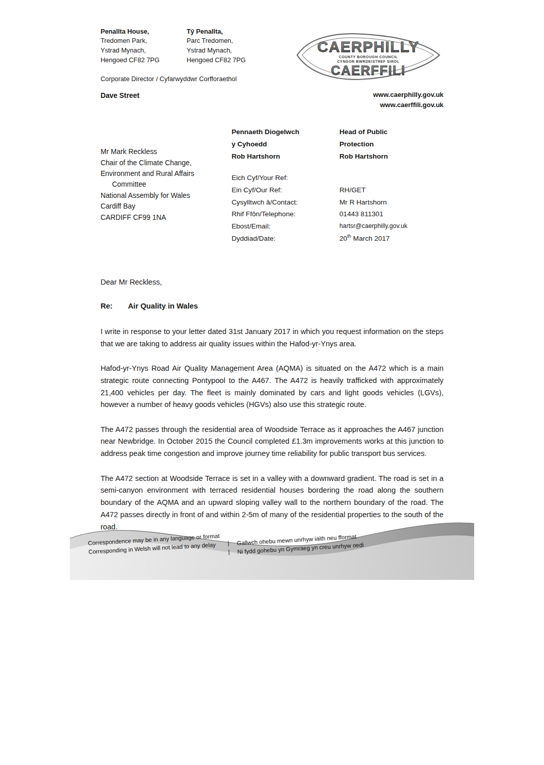Penallta House,
Tredomen Park,
Ystrad Mynach,
Hengoed CF82 7PG
Tŷ Penallta,
Parc Tredomen,
Ystrad Mynach,
Hengoed CF82 7PG
Corporate Director / Cyfarwyddwr Corfforaethol
Dave Street
CAERPHILLY COUNTY BOROUGH COUNCIL CYNGOR BWRDEISTREF SIROL CAERFFILI
www.caerphilly.gov.uk
www.caerffili.gov.uk
Mr Mark Reckless
Chair of the Climate Change,
Environment and Rural Affairs
Committee
National Assembly for Wales
Cardiff Bay
CARDIFF CF99 1NA
Pennaeth Diogelwch
y Cyhoedd
Rob Hartshorn
Eich Cyf/Your Ref:
Ein Cyf/Our Ref:
Cysylltwch â/Contact:
Rhif Ffôn/Telephone:
Ebost/Email:
Dyddiad/Date:
Head of Public
Protection
Rob Hartshorn
RH/GET
Mr R Hartshorn
01443 811301
hartsr@caerphilly.gov.uk
20th March 2017
Dear Mr Reckless,
Re: Air Quality in Wales
I write in response to your letter dated 31st January 2017 in which you request information on the steps that we are taking to address air quality issues within the Hafod-yr-Ynys area.
Hafod-yr-Ynys Road Air Quality Management Area (AQMA) is situated on the A472 which is a main strategic route connecting Pontypool to the A467. The A472 is heavily trafficked with approximately 21,400 vehicles per day. The fleet is mainly dominated by cars and light goods vehicles (LGVs), however a number of heavy goods vehicles (HGVs) also use this strategic route.
The A472 passes through the residential area of Woodside Terrace as it approaches the A467 junction near Newbridge. In October 2015 the Council completed £1.3m improvements works at this junction to address peak time congestion and improve journey time reliability for public transport bus services.
The A472 section at Woodside Terrace is set in a valley with a downward gradient. The road is set in a semi-canyon environment with terraced residential houses bordering the road along the southern boundary of the AQMA and an upward sloping valley wall to the northern boundary of the road. The A472 passes directly in front of and within 2-5m of many of the residential properties to the south of the road.
A greener place Man gwyrddach
Correspondence may be in any language or format
Corresponding in Welsh will not lead to any delay
|
|
Gallwch ohebu mewn unrhyw iaith neu fformat
Ni fydd gohebu yn Gymraeg yn creu unrhyw oedi